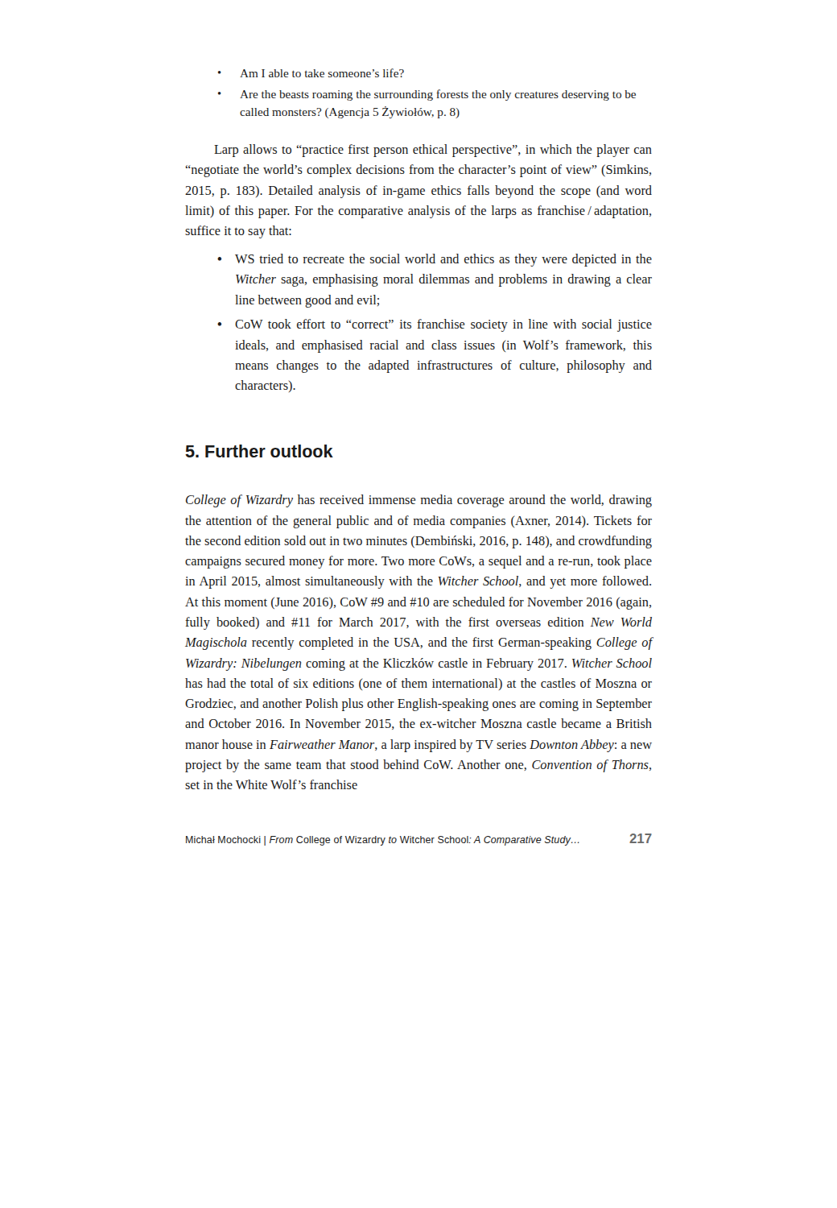Am I able to take someone’s life?
Are the beasts roaming the surrounding forests the only creatures deserving to be called monsters? (Agencja 5 Żywiołów, p. 8)
Larp allows to “practice first person ethical perspective”, in which the player can “negotiate the world’s complex decisions from the character’s point of view” (Simkins, 2015, p. 183). Detailed analysis of in-game ethics falls beyond the scope (and word limit) of this paper. For the comparative analysis of the larps as franchise / adaptation, suffice it to say that:
WS tried to recreate the social world and ethics as they were depicted in the Witcher saga, emphasising moral dilemmas and problems in drawing a clear line between good and evil;
CoW took effort to “correct” its franchise society in line with social justice ideals, and emphasised racial and class issues (in Wolf’s framework, this means changes to the adapted infrastructures of culture, philosophy and characters).
5. Further outlook
College of Wizardry has received immense media coverage around the world, drawing the attention of the general public and of media companies (Axner, 2014). Tickets for the second edition sold out in two minutes (Dembiński, 2016, p. 148), and crowdfunding campaigns secured money for more. Two more CoWs, a sequel and a re-run, took place in April 2015, almost simultaneously with the Witcher School, and yet more followed. At this moment (June 2016), CoW #9 and #10 are scheduled for November 2016 (again, fully booked) and #11 for March 2017, with the first overseas edition New World Magischola recently completed in the USA, and the first German-speaking College of Wizardry: Nibelungen coming at the Kliczków castle in February 2017. Witcher School has had the total of six editions (one of them international) at the castles of Moszna or Grodziec, and another Polish plus other English-speaking ones are coming in September and October 2016. In November 2015, the ex-witcher Moszna castle became a British manor house in Fairweather Manor, a larp inspired by TV series Downton Abbey: a new project by the same team that stood behind CoW. Another one, Convention of Thorns, set in the White Wolf’s franchise
Michał Mochocki | From College of Wizardry to Witcher School: A Comparative Study… 217